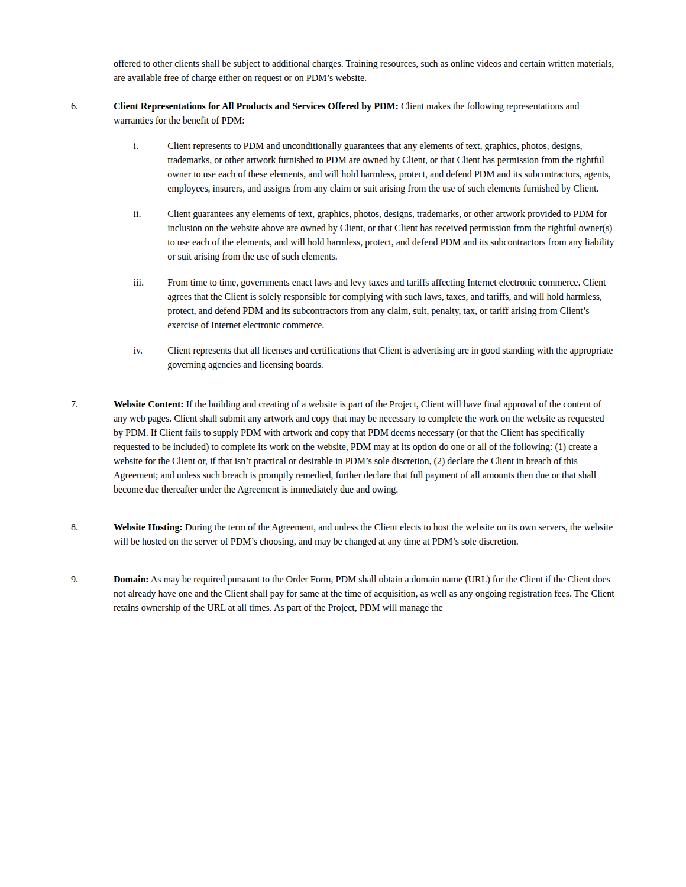offered to other clients shall be subject to additional charges. Training resources, such as online videos and certain written materials, are available free of charge either on request or on PDM’s website.
6.
Client Representations for All Products and Services Offered by PDM: Client makes the following representations and warranties for the benefit of PDM:
i.
Client represents to PDM and unconditionally guarantees that any elements of text, graphics, photos, designs, trademarks, or other artwork furnished to PDM are owned by Client, or that Client has permission from the rightful owner to use each of these elements, and will hold harmless, protect, and defend PDM and its subcontractors, agents, employees, insurers, and assigns from any claim or suit arising from the use of such elements furnished by Client.
ii.
Client guarantees any elements of text, graphics, photos, designs, trademarks, or other artwork provided to PDM for inclusion on the website above are owned by Client, or that Client has received permission from the rightful owner(s) to use each of the elements, and will hold harmless, protect, and defend PDM and its subcontractors from any liability or suit arising from the use of such elements.
iii.
From time to time, governments enact laws and levy taxes and tariffs affecting Internet electronic commerce. Client agrees that the Client is solely responsible for complying with such laws, taxes, and tariffs, and will hold harmless, protect, and defend PDM and its subcontractors from any claim, suit, penalty, tax, or tariff arising from Client’s exercise of Internet electronic commerce.
iv.
Client represents that all licenses and certifications that Client is advertising are in good standing with the appropriate governing agencies and licensing boards.
7.
Website Content: If the building and creating of a website is part of the Project, Client will have final approval of the content of any web pages. Client shall submit any artwork and copy that may be necessary to complete the work on the website as requested by PDM. If Client fails to supply PDM with artwork and copy that PDM deems necessary (or that the Client has specifically requested to be included) to complete its work on the website, PDM may at its option do one or all of the following: (1) create a website for the Client or, if that isn’t practical or desirable in PDM’s sole discretion, (2) declare the Client in breach of this Agreement; and unless such breach is promptly remedied, further declare that full payment of all amounts then due or that shall become due thereafter under the Agreement is immediately due and owing.
8.
Website Hosting: During the term of the Agreement, and unless the Client elects to host the website on its own servers, the website will be hosted on the server of PDM’s choosing, and may be changed at any time at PDM’s sole discretion.
9.
Domain: As may be required pursuant to the Order Form, PDM shall obtain a domain name (URL) for the Client if the Client does not already have one and the Client shall pay for same at the time of acquisition, as well as any ongoing registration fees. The Client retains ownership of the URL at all times. As part of the Project, PDM will manage the